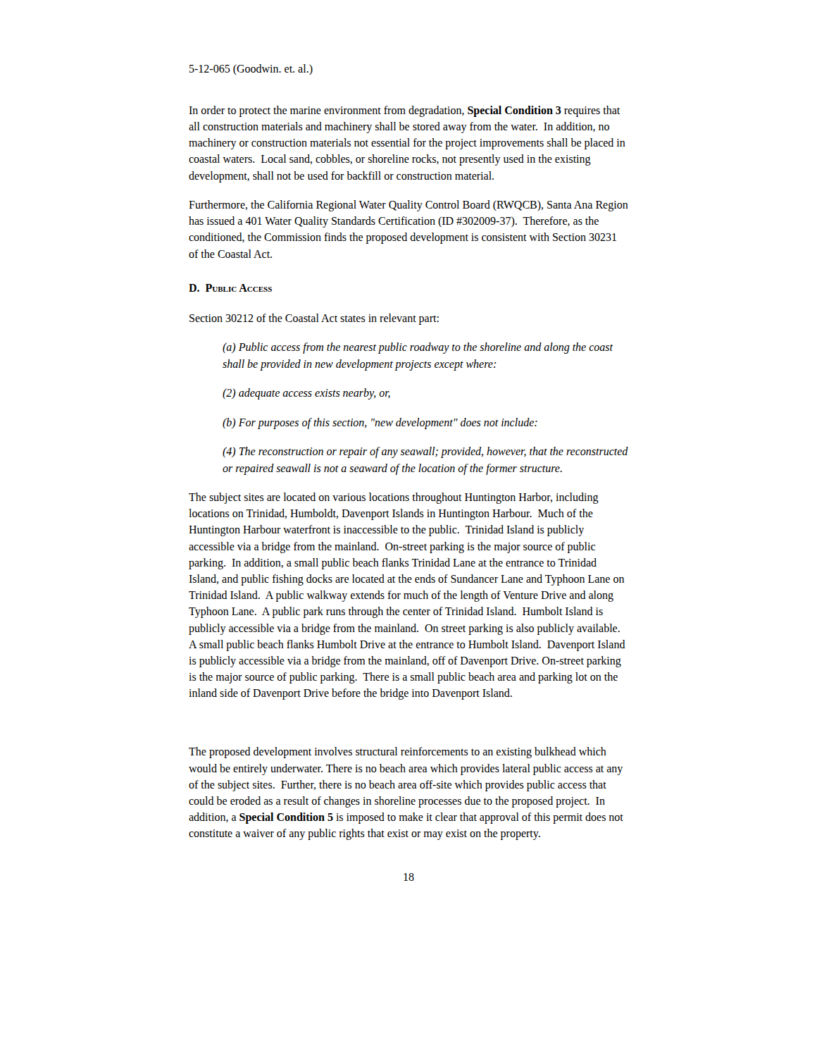5-12-065 (Goodwin. et. al.)
In order to protect the marine environment from degradation, Special Condition 3 requires that all construction materials and machinery shall be stored away from the water. In addition, no machinery or construction materials not essential for the project improvements shall be placed in coastal waters. Local sand, cobbles, or shoreline rocks, not presently used in the existing development, shall not be used for backfill or construction material.
Furthermore, the California Regional Water Quality Control Board (RWQCB), Santa Ana Region has issued a 401 Water Quality Standards Certification (ID #302009-37). Therefore, as the conditioned, the Commission finds the proposed development is consistent with Section 30231 of the Coastal Act.
D. Public Access
Section 30212 of the Coastal Act states in relevant part:
(a) Public access from the nearest public roadway to the shoreline and along the coast shall be provided in new development projects except where:
(2) adequate access exists nearby, or,
(b) For purposes of this section, "new development" does not include:
(4) The reconstruction or repair of any seawall; provided, however, that the reconstructed or repaired seawall is not a seaward of the location of the former structure.
The subject sites are located on various locations throughout Huntington Harbor, including locations on Trinidad, Humboldt, Davenport Islands in Huntington Harbour. Much of the Huntington Harbour waterfront is inaccessible to the public. Trinidad Island is publicly accessible via a bridge from the mainland. On-street parking is the major source of public parking. In addition, a small public beach flanks Trinidad Lane at the entrance to Trinidad Island, and public fishing docks are located at the ends of Sundancer Lane and Typhoon Lane on Trinidad Island. A public walkway extends for much of the length of Venture Drive and along Typhoon Lane. A public park runs through the center of Trinidad Island. Humbolt Island is publicly accessible via a bridge from the mainland. On street parking is also publicly available. A small public beach flanks Humbolt Drive at the entrance to Humbolt Island. Davenport Island is publicly accessible via a bridge from the mainland, off of Davenport Drive. On-street parking is the major source of public parking. There is a small public beach area and parking lot on the inland side of Davenport Drive before the bridge into Davenport Island.
The proposed development involves structural reinforcements to an existing bulkhead which would be entirely underwater. There is no beach area which provides lateral public access at any of the subject sites. Further, there is no beach area off-site which provides public access that could be eroded as a result of changes in shoreline processes due to the proposed project. In addition, a Special Condition 5 is imposed to make it clear that approval of this permit does not constitute a waiver of any public rights that exist or may exist on the property.
18